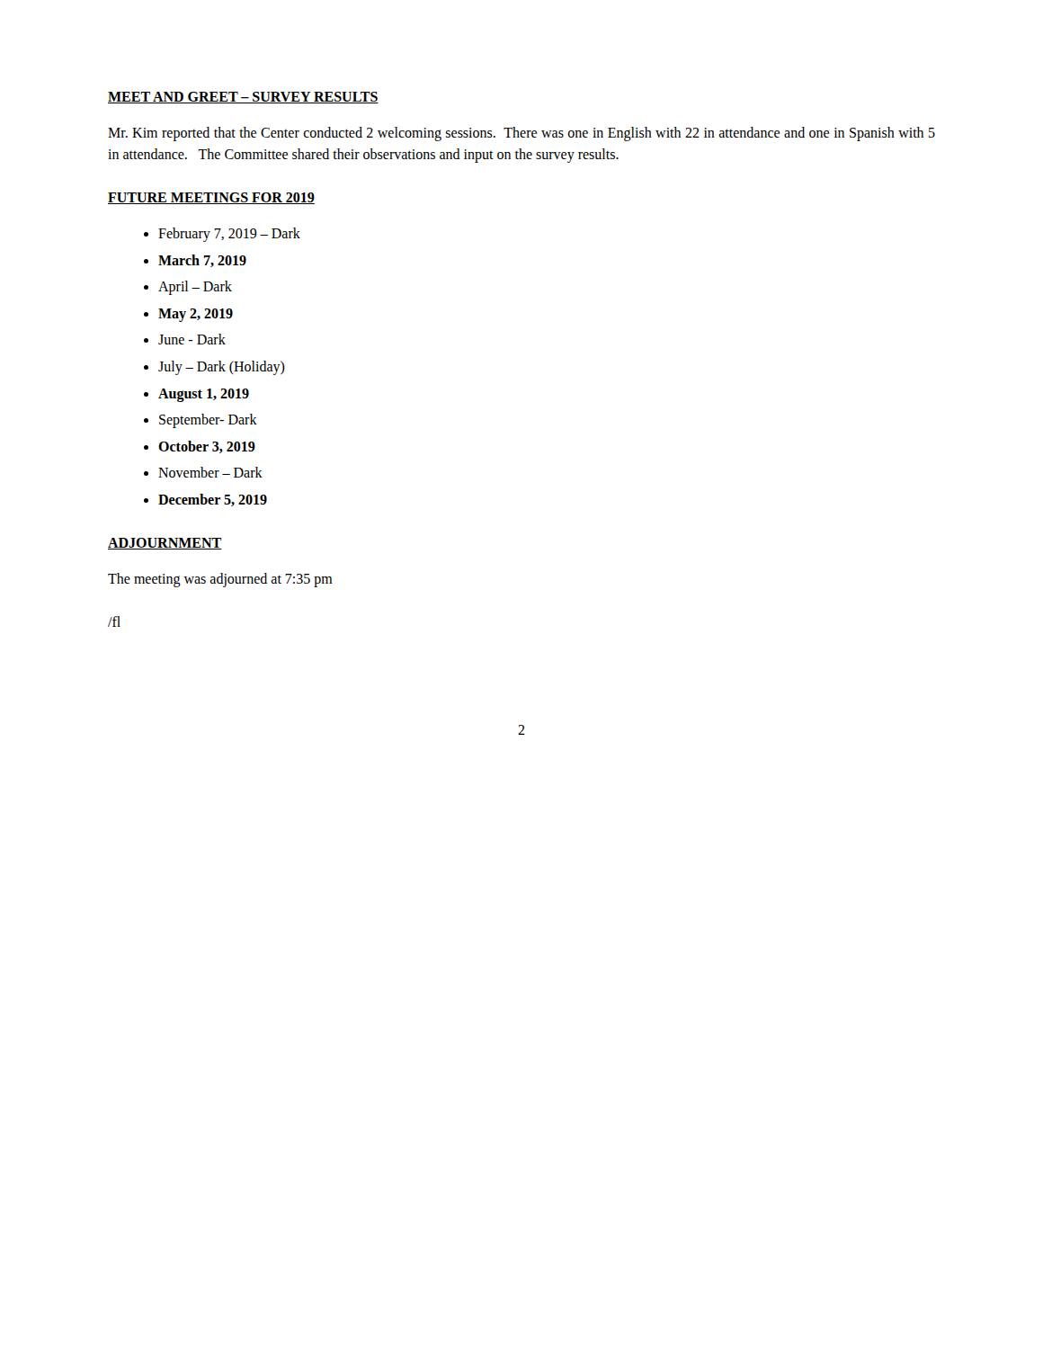Meet and Greet – Survey Results
Mr. Kim reported that the Center conducted 2 welcoming sessions. There was one in English with 22 in attendance and one in Spanish with 5 in attendance. The Committee shared their observations and input on the survey results.
Future Meetings for 2019
February 7, 2019 – Dark
March 7, 2019
April – Dark
May 2, 2019
June - Dark
July – Dark (Holiday)
August 1, 2019
September- Dark
October 3, 2019
November – Dark
December 5, 2019
Adjournment
The meeting was adjourned at 7:35 pm
/fl
2